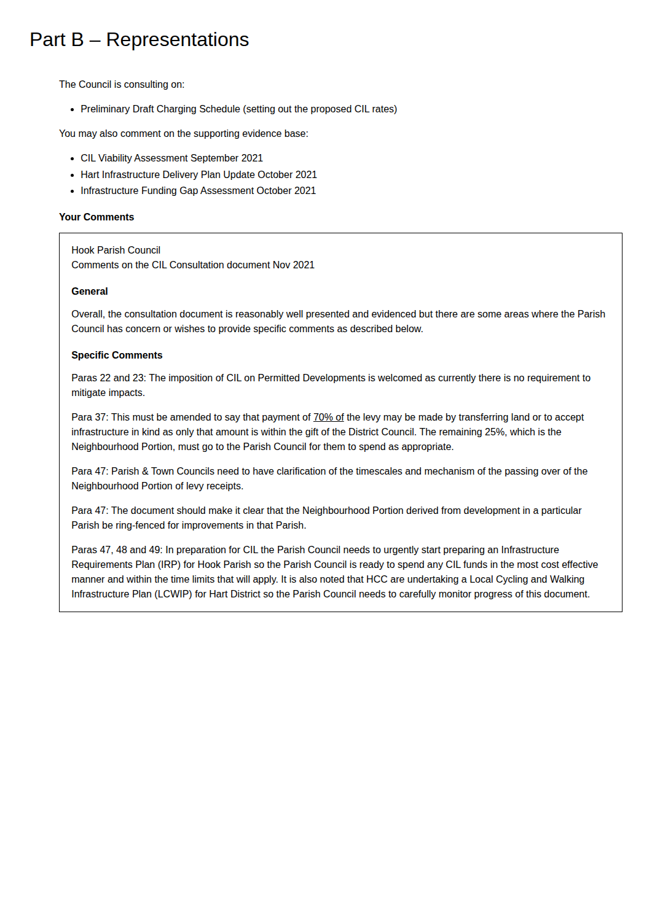Part B – Representations
The Council is consulting on:
Preliminary Draft Charging Schedule (setting out the proposed CIL rates)
You may also comment on the supporting evidence base:
CIL Viability Assessment September 2021
Hart Infrastructure Delivery Plan Update October 2021
Infrastructure Funding Gap Assessment October 2021
Your Comments
Hook Parish Council
Comments on the CIL Consultation document Nov 2021
General
Overall, the consultation document is reasonably well presented and evidenced but there are some areas where the Parish Council has concern or wishes to provide specific comments as described below.
Specific Comments
Paras 22 and 23: The imposition of CIL on Permitted Developments is welcomed as currently there is no requirement to mitigate impacts.
Para 37: This must be amended to say that payment of 70% of the levy may be made by transferring land or to accept infrastructure in kind as only that amount is within the gift of the District Council. The remaining 25%, which is the Neighbourhood Portion, must go to the Parish Council for them to spend as appropriate.
Para 47: Parish & Town Councils need to have clarification of the timescales and mechanism of the passing over of the Neighbourhood Portion of levy receipts.
Para 47: The document should make it clear that the Neighbourhood Portion derived from development in a particular Parish be ring-fenced for improvements in that Parish.
Paras 47, 48 and 49: In preparation for CIL the Parish Council needs to urgently start preparing an Infrastructure Requirements Plan (IRP) for Hook Parish so the Parish Council is ready to spend any CIL funds in the most cost effective manner and within the time limits that will apply. It is also noted that HCC are undertaking a Local Cycling and Walking Infrastructure Plan (LCWIP) for Hart District so the Parish Council needs to carefully monitor progress of this document.